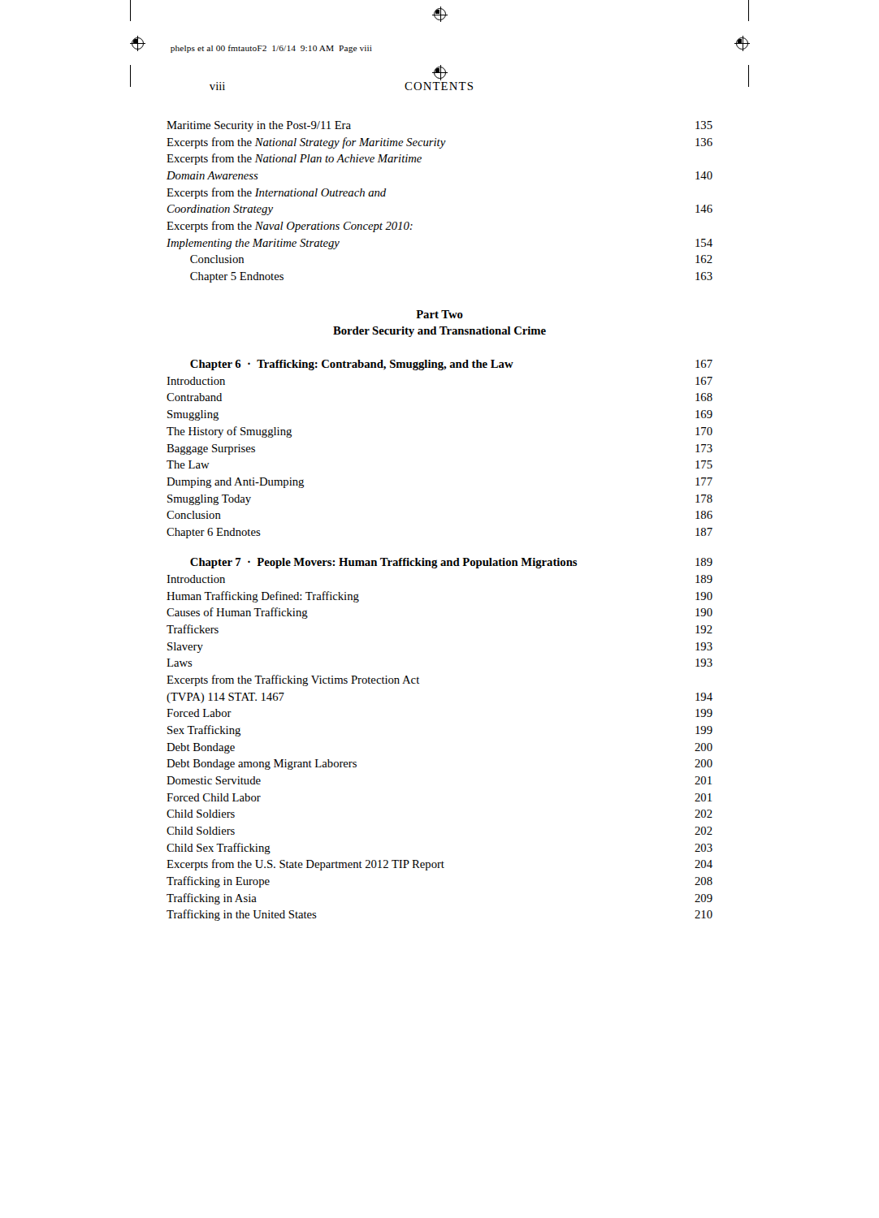phelps et al 00 fmtautoF2 1/6/14 9:10 AM Page viii
viii
CONTENTS
| Maritime Security in the Post-9/11 Era | 135 |
| Excerpts from the National Strategy for Maritime Security | 136 |
| Excerpts from the National Plan to Achieve Maritime | |
| Domain Awareness | 140 |
| Excerpts from the International Outreach and | |
| Coordination Strategy | 146 |
| Excerpts from the Naval Operations Concept 2010: | |
| Implementing the Maritime Strategy | 154 |
| Conclusion | 162 |
| Chapter 5 Endnotes | 163 |
Part Two
Border Security and Transnational Crime
| Chapter 6 · Trafficking: Contraband, Smuggling, and the Law | 167 |
| Introduction | 167 |
| Contraband | 168 |
| Smuggling | 169 |
| The History of Smuggling | 170 |
| Baggage Surprises | 173 |
| The Law | 175 |
| Dumping and Anti-Dumping | 177 |
| Smuggling Today | 178 |
| Conclusion | 186 |
| Chapter 6 Endnotes | 187 |
| Chapter 7 · People Movers: Human Trafficking and Population Migrations | 189 |
| Introduction | 189 |
| Human Trafficking Defined: Trafficking | 190 |
| Causes of Human Trafficking | 190 |
| Traffickers | 192 |
| Slavery | 193 |
| Laws | 193 |
| Excerpts from the Trafficking Victims Protection Act | |
| (TVPA) 114 STAT. 1467 | 194 |
| Forced Labor | 199 |
| Sex Trafficking | 199 |
| Debt Bondage | 200 |
| Debt Bondage among Migrant Laborers | 200 |
| Domestic Servitude | 201 |
| Forced Child Labor | 201 |
| Child Soldiers | 202 |
| Child Soldiers | 202 |
| Child Sex Trafficking | 203 |
| Excerpts from the U.S. State Department 2012 TIP Report | 204 |
| Trafficking in Europe | 208 |
| Trafficking in Asia | 209 |
| Trafficking in the United States | 210 |